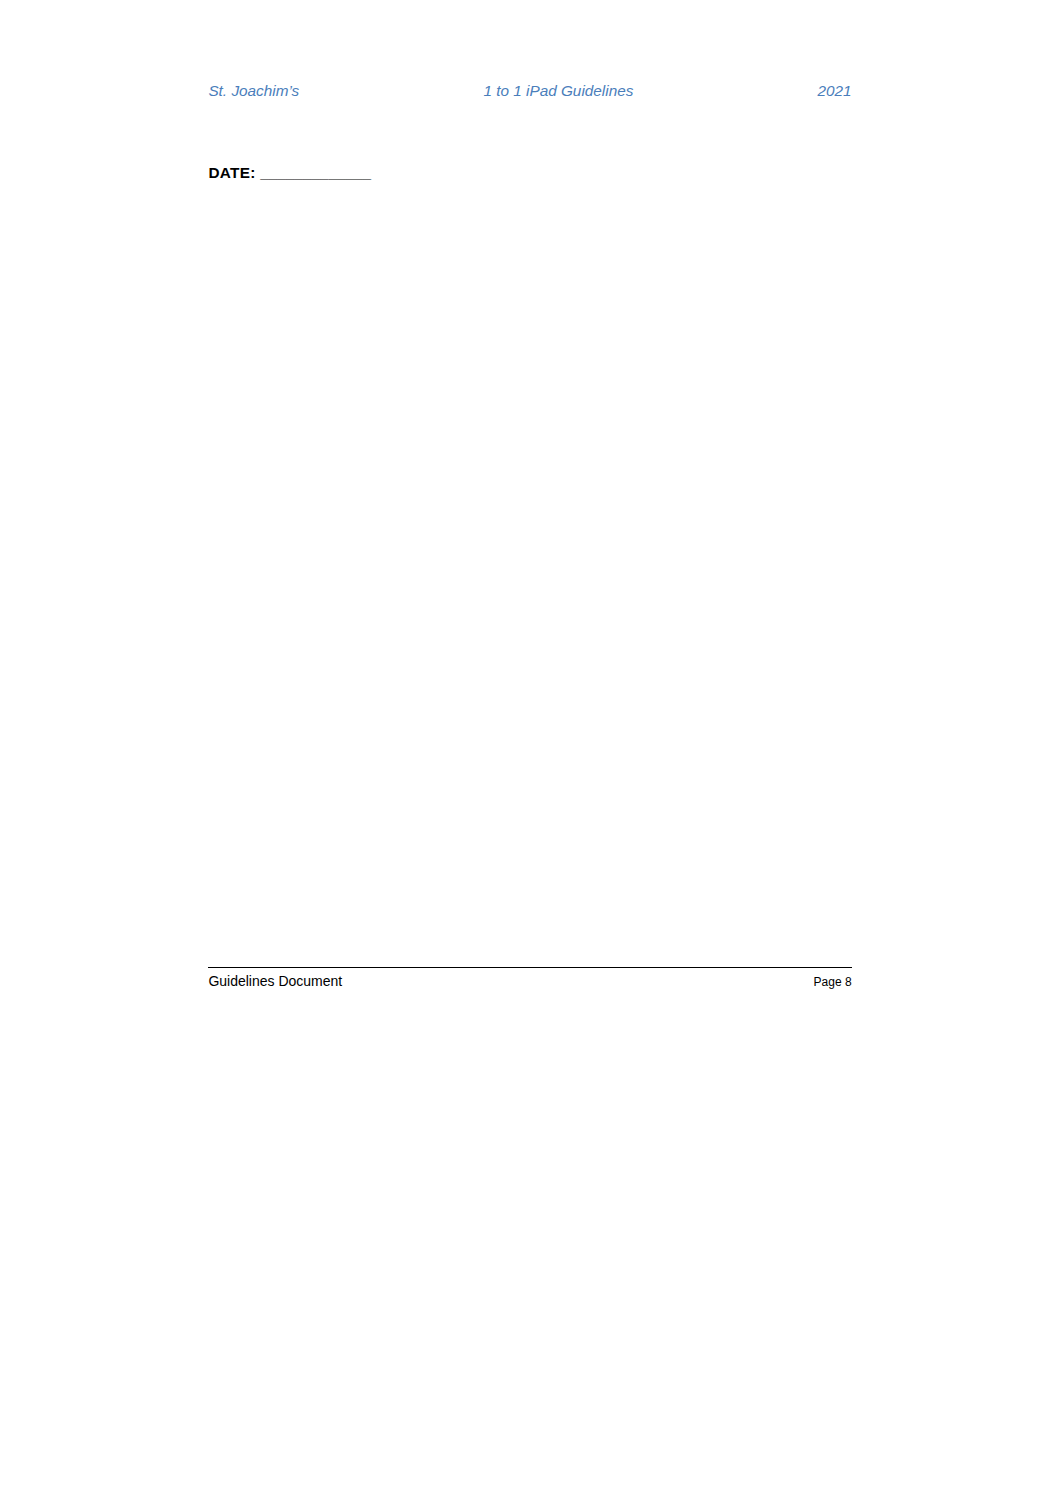St. Joachim’s 1 to 1 iPad Guidelines 2021
DATE: _____________
Guidelines Document Page 8